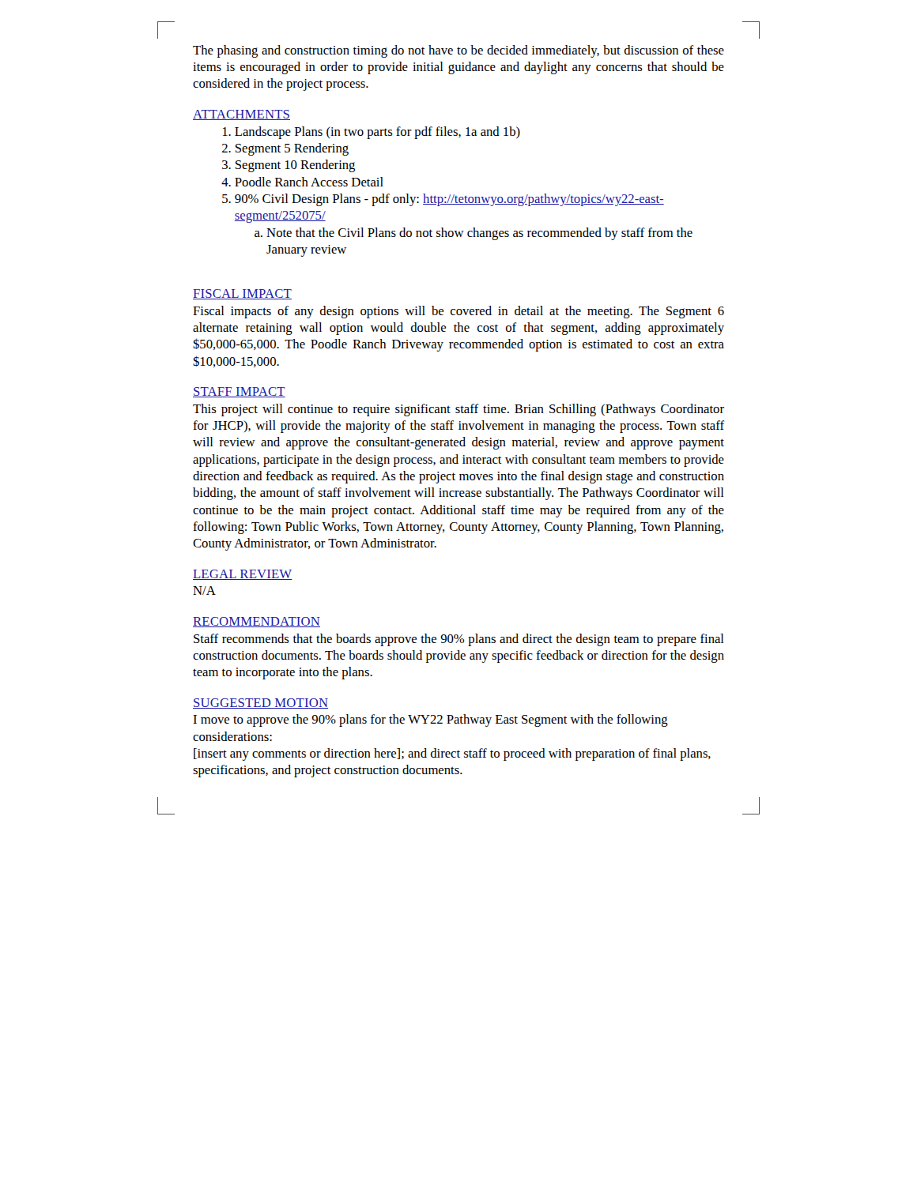The phasing and construction timing do not have to be decided immediately, but discussion of these items is encouraged in order to provide initial guidance and daylight any concerns that should be considered in the project process.
ATTACHMENTS
Landscape Plans (in two parts for pdf files, 1a and 1b)
Segment 5 Rendering
Segment 10 Rendering
Poodle Ranch Access Detail
90% Civil Design Plans - pdf only: http://tetonwyo.org/pathwy/topics/wy22-east-segment/252075/
Note that the Civil Plans do not show changes as recommended by staff from the January review
FISCAL IMPACT
Fiscal impacts of any design options will be covered in detail at the meeting. The Segment 6 alternate retaining wall option would double the cost of that segment, adding approximately $50,000-65,000. The Poodle Ranch Driveway recommended option is estimated to cost an extra $10,000-15,000.
STAFF IMPACT
This project will continue to require significant staff time. Brian Schilling (Pathways Coordinator for JHCP), will provide the majority of the staff involvement in managing the process. Town staff will review and approve the consultant-generated design material, review and approve payment applications, participate in the design process, and interact with consultant team members to provide direction and feedback as required. As the project moves into the final design stage and construction bidding, the amount of staff involvement will increase substantially. The Pathways Coordinator will continue to be the main project contact. Additional staff time may be required from any of the following: Town Public Works, Town Attorney, County Attorney, County Planning, Town Planning, County Administrator, or Town Administrator.
LEGAL REVIEW
N/A
RECOMMENDATION
Staff recommends that the boards approve the 90% plans and direct the design team to prepare final construction documents. The boards should provide any specific feedback or direction for the design team to incorporate into the plans.
SUGGESTED MOTION
I move to approve the 90% plans for the WY22 Pathway East Segment with the following considerations:
[insert any comments or direction here]; and direct staff to proceed with preparation of final plans,
specifications, and project construction documents.